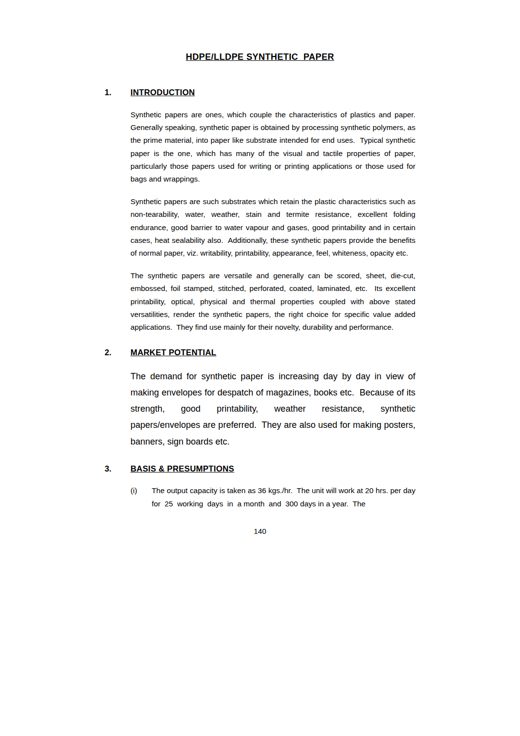HDPE/LLDPE SYNTHETIC PAPER
1. INTRODUCTION
Synthetic papers are ones, which couple the characteristics of plastics and paper. Generally speaking, synthetic paper is obtained by processing synthetic polymers, as the prime material, into paper like substrate intended for end uses. Typical synthetic paper is the one, which has many of the visual and tactile properties of paper, particularly those papers used for writing or printing applications or those used for bags and wrappings.
Synthetic papers are such substrates which retain the plastic characteristics such as non-tearability, water, weather, stain and termite resistance, excellent folding endurance, good barrier to water vapour and gases, good printability and in certain cases, heat sealability also. Additionally, these synthetic papers provide the benefits of normal paper, viz. writability, printability, appearance, feel, whiteness, opacity etc.
The synthetic papers are versatile and generally can be scored, sheet, die-cut, embossed, foil stamped, stitched, perforated, coated, laminated, etc. Its excellent printability, optical, physical and thermal properties coupled with above stated versatilities, render the synthetic papers, the right choice for specific value added applications. They find use mainly for their novelty, durability and performance.
2. MARKET POTENTIAL
The demand for synthetic paper is increasing day by day in view of making envelopes for despatch of magazines, books etc. Because of its strength, good printability, weather resistance, synthetic papers/envelopes are preferred. They are also used for making posters, banners, sign boards etc.
3. BASIS & PRESUMPTIONS
(i) The output capacity is taken as 36 kgs./hr. The unit will work at 20 hrs. per day for 25 working days in a month and 300 days in a year. The
140